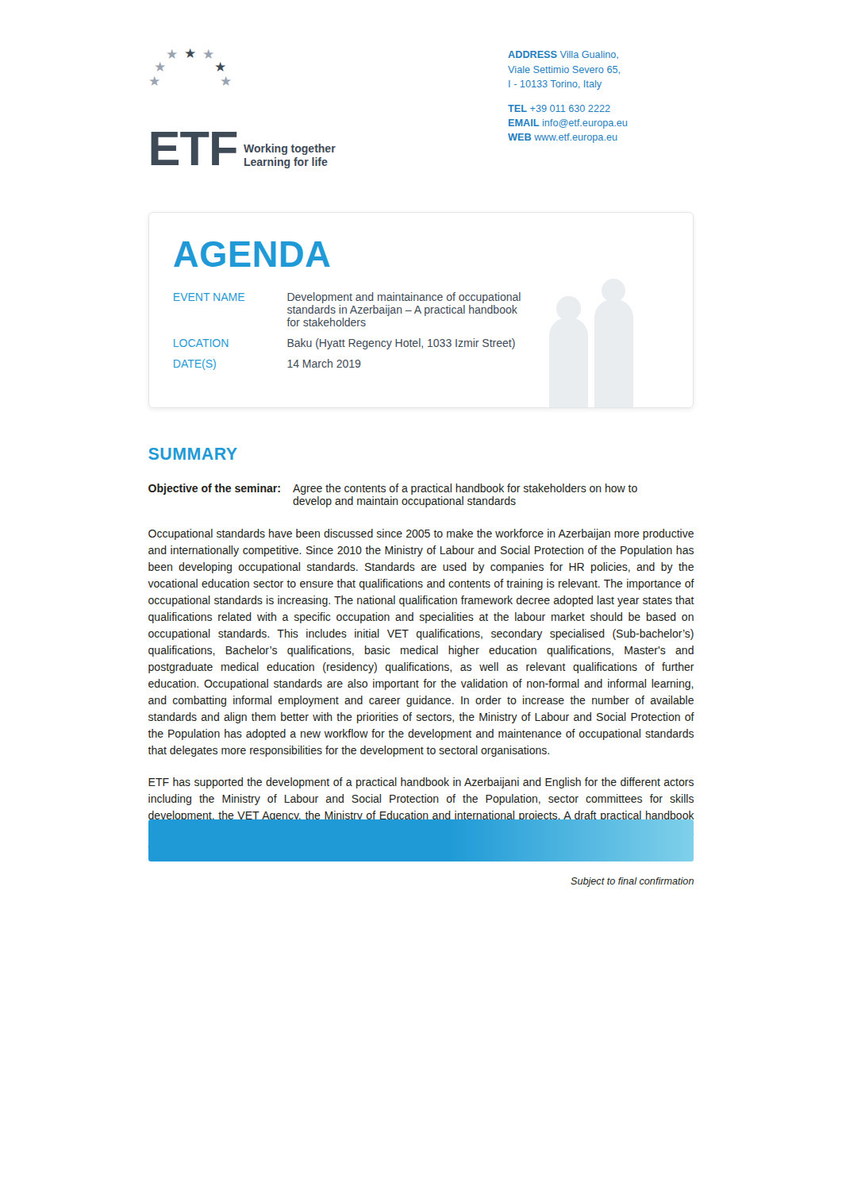★ ★ ★ ★ ★ ★ ★
ETF
Working together
Learning for life
ADDRESS Villa Gualino,
Viale Settimio Severo 65,
I - 10133 Torino, Italy
TEL +39 011 630 2222
EMAIL info@etf.europa.eu
WEB www.etf.europa.eu
AGENDA
| EVENT NAME | Development and maintainance of occupational standards in Azerbaijan – A practical handbook for stakeholders |
| LOCATION | Baku (Hyatt Regency Hotel, 1033 Izmir Street) |
| DATE(S) | 14 March 2019 |
SUMMARY
Objective of the seminar:
Agree the contents of a practical handbook for stakeholders on how to develop and maintain occupational standards
Occupational standards have been discussed since 2005 to make the workforce in Azerbaijan more productive and internationally competitive. Since 2010 the Ministry of Labour and Social Protection of the Population has been developing occupational standards. Standards are used by companies for HR policies, and by the vocational education sector to ensure that qualifications and contents of training is relevant. The importance of occupational standards is increasing. The national qualification framework decree adopted last year states that qualifications related with a specific occupation and specialities at the labour market should be based on occupational standards. This includes initial VET qualifications, secondary specialised (Sub-bachelor’s) qualifications, Bachelor’s qualifications, basic medical higher education qualifications, Master's and postgraduate medical education (residency) qualifications, as well as relevant qualifications of further education. Occupational standards are also important for the validation of non-formal and informal learning, and combatting informal employment and career guidance. In order to increase the number of available standards and align them better with the priorities of sectors, the Ministry of Labour and Social Protection of the Population has adopted a new workflow for the development and maintenance of occupational standards that delegates more responsibilities for the development to sectoral organisations.
ETF has supported the development of a practical handbook in Azerbaijani and English for the different actors including the Ministry of Labour and Social Protection of the Population, sector committees for skills development, the VET Agency, the Ministry of Education and international projects. A draft practical handbook is under preparation which will be discussed and validated with stakeholders in a two-day seminar. Colleagues from Turkey and Estonia will share their experience with stakeholders.
Subject to final confirmation